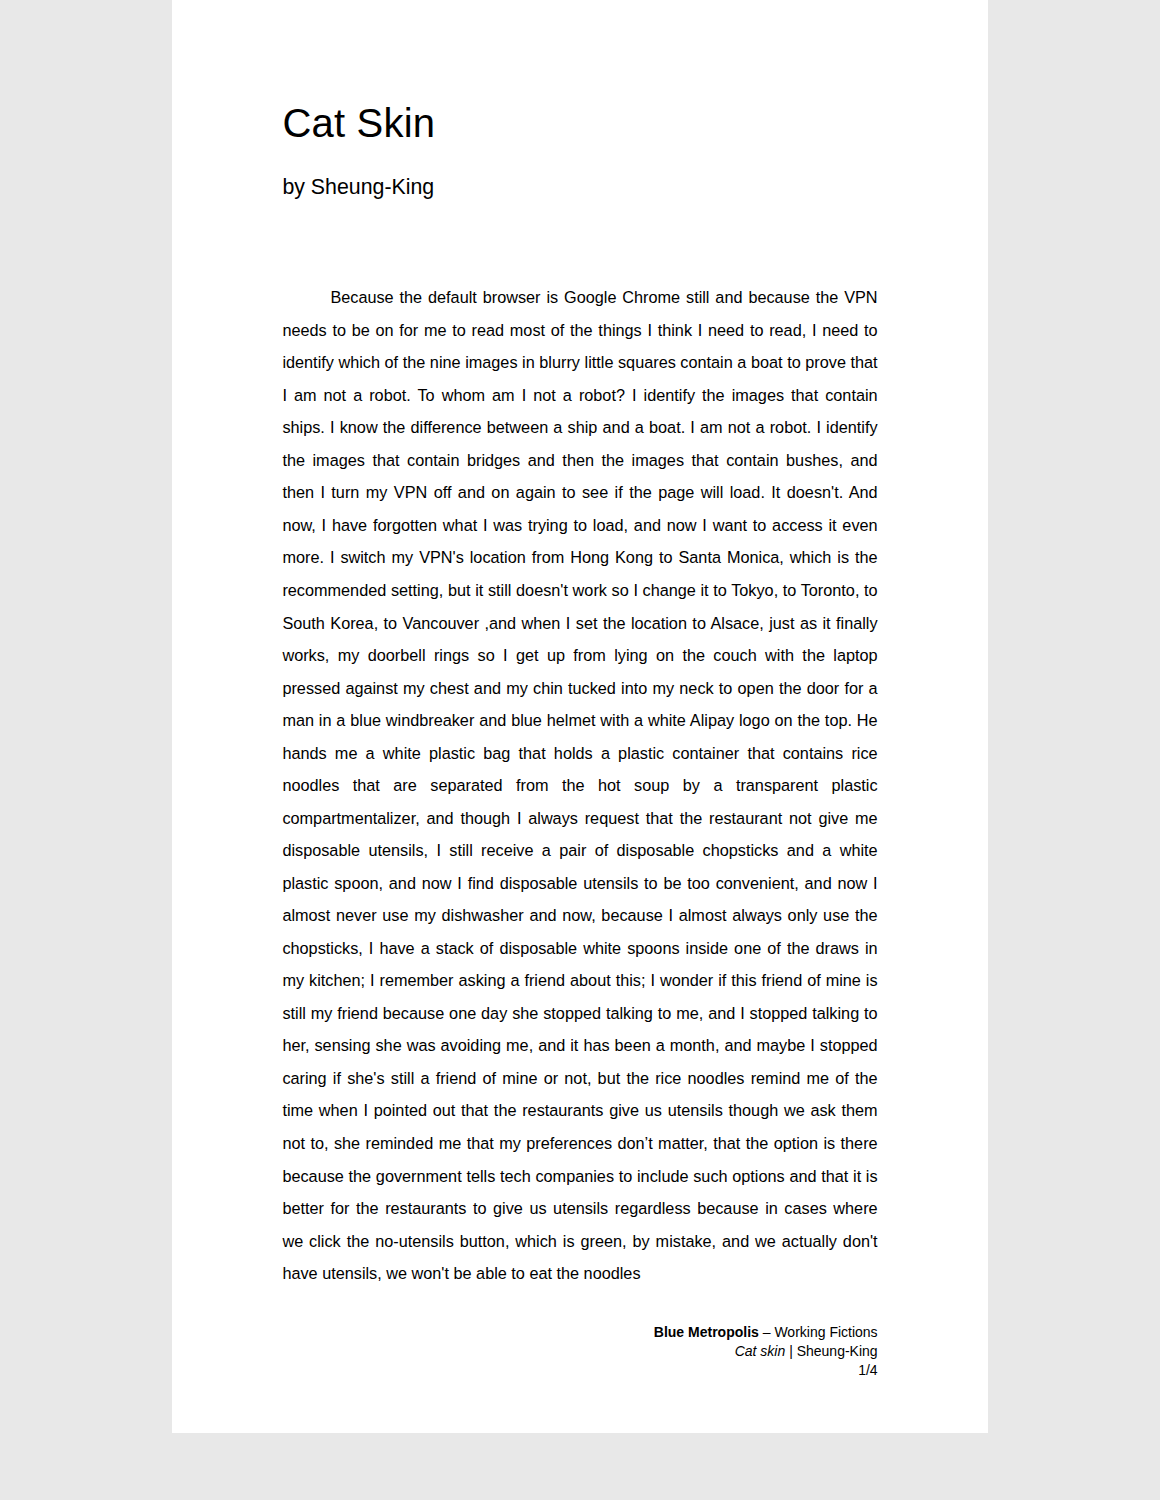Cat Skin
by Sheung-King
Because the default browser is Google Chrome still and because the VPN needs to be on for me to read most of the things I think I need to read, I need to identify which of the nine images in blurry little squares contain a boat to prove that I am not a robot. To whom am I not a robot? I identify the images that contain ships. I know the difference between a ship and a boat. I am not a robot. I identify the images that contain bridges and then the images that contain bushes, and then I turn my VPN off and on again to see if the page will load. It doesn't. And now, I have forgotten what I was trying to load, and now I want to access it even more. I switch my VPN's location from Hong Kong to Santa Monica, which is the recommended setting, but it still doesn't work so I change it to Tokyo, to Toronto, to South Korea, to Vancouver ,and when I set the location to Alsace, just as it finally works, my doorbell rings so I get up from lying on the couch with the laptop pressed against my chest and my chin tucked into my neck to open the door for a man in a blue windbreaker and blue helmet with a white Alipay logo on the top. He hands me a white plastic bag that holds a plastic container that contains rice noodles that are separated from the hot soup by a transparent plastic compartmentalizer, and though I always request that the restaurant not give me disposable utensils, I still receive a pair of disposable chopsticks and a white plastic spoon, and now I find disposable utensils to be too convenient, and now I almost never use my dishwasher and now, because I almost always only use the chopsticks, I have a stack of disposable white spoons inside one of the draws in my kitchen; I remember asking a friend about this; I wonder if this friend of mine is still my friend because one day she stopped talking to me, and I stopped talking to her, sensing she was avoiding me, and it has been a month, and maybe I stopped caring if she's still a friend of mine or not, but the rice noodles remind me of the time when I pointed out that the restaurants give us utensils though we ask them not to, she reminded me that my preferences don’t matter, that the option is there because the government tells tech companies to include such options and that it is better for the restaurants to give us utensils regardless because in cases where we click the no-utensils button, which is green, by mistake, and we actually don't have utensils, we won't be able to eat the noodles
Blue Metropolis – Working Fictions
Cat skin | Sheung-King
1/4